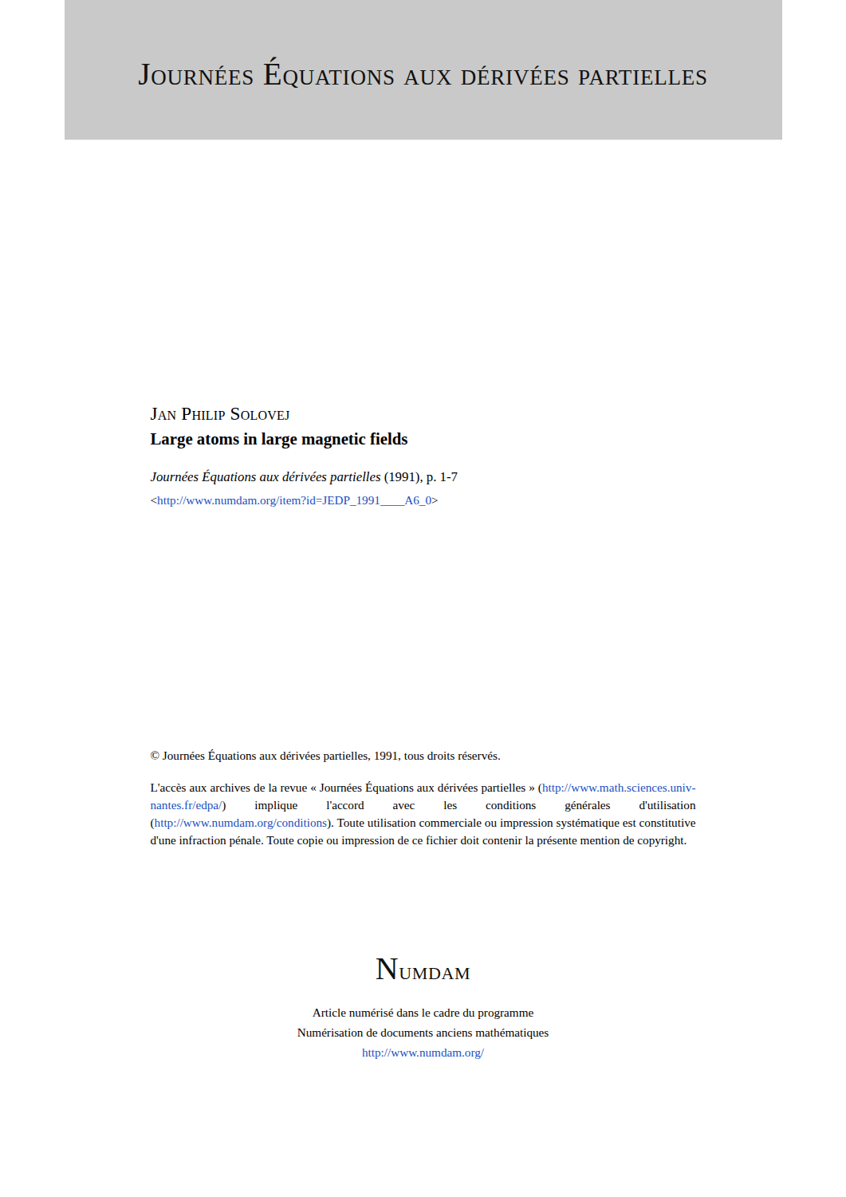Journées Équations aux dérivées partielles
Jan Philip Solovej
Large atoms in large magnetic fields
Journées Équations aux dérivées partielles (1991), p. 1-7
<http://www.numdam.org/item?id=JEDP_1991____A6_0>
© Journées Équations aux dérivées partielles, 1991, tous droits réservés.
L'accès aux archives de la revue « Journées Équations aux dérivées partielles » (http://www.math.sciences.univ-nantes.fr/edpa/) implique l'accord avec les conditions générales d'utilisation (http://www.numdam.org/conditions). Toute utilisation commerciale ou impression systématique est constitutive d'une infraction pénale. Toute copie ou impression de ce fichier doit contenir la présente mention de copyright.
Numdam
Article numérisé dans le cadre du programme
Numérisation de documents anciens mathématiques
http://www.numdam.org/